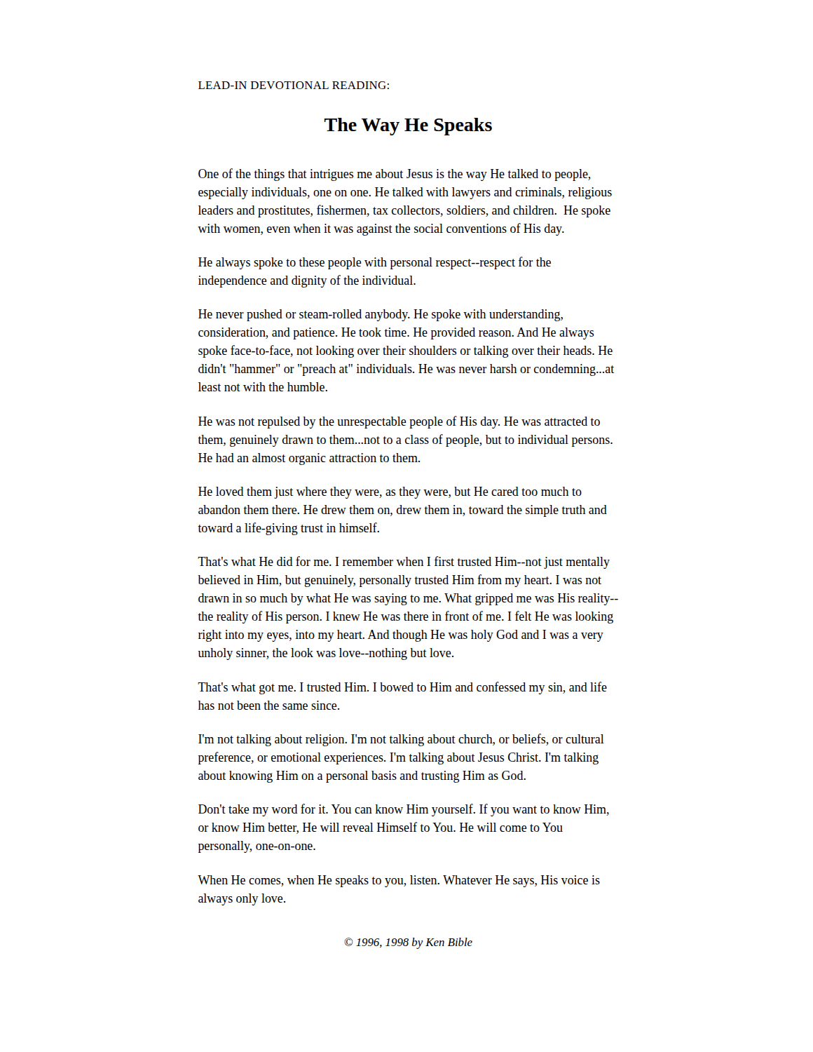LEAD-IN DEVOTIONAL READING:
The Way He Speaks
One of the things that intrigues me about Jesus is the way He talked to people, especially individuals, one on one. He talked with lawyers and criminals, religious leaders and prostitutes, fishermen, tax collectors, soldiers, and children. He spoke with women, even when it was against the social conventions of His day.
He always spoke to these people with personal respect--respect for the independence and dignity of the individual.
He never pushed or steam-rolled anybody. He spoke with understanding, consideration, and patience. He took time. He provided reason. And He always spoke face-to-face, not looking over their shoulders or talking over their heads. He didn't "hammer" or "preach at" individuals. He was never harsh or condemning...at least not with the humble.
He was not repulsed by the unrespectable people of His day. He was attracted to them, genuinely drawn to them...not to a class of people, but to individual persons. He had an almost organic attraction to them.
He loved them just where they were, as they were, but He cared too much to abandon them there. He drew them on, drew them in, toward the simple truth and toward a life-giving trust in himself.
That's what He did for me. I remember when I first trusted Him--not just mentally believed in Him, but genuinely, personally trusted Him from my heart. I was not drawn in so much by what He was saying to me. What gripped me was His reality--the reality of His person. I knew He was there in front of me. I felt He was looking right into my eyes, into my heart. And though He was holy God and I was a very unholy sinner, the look was love--nothing but love.
That's what got me. I trusted Him. I bowed to Him and confessed my sin, and life has not been the same since.
I'm not talking about religion. I'm not talking about church, or beliefs, or cultural preference, or emotional experiences. I'm talking about Jesus Christ. I'm talking about knowing Him on a personal basis and trusting Him as God.
Don't take my word for it. You can know Him yourself. If you want to know Him, or know Him better, He will reveal Himself to You. He will come to You personally, one-on-one.
When He comes, when He speaks to you, listen. Whatever He says, His voice is always only love.
© 1996, 1998 by Ken Bible